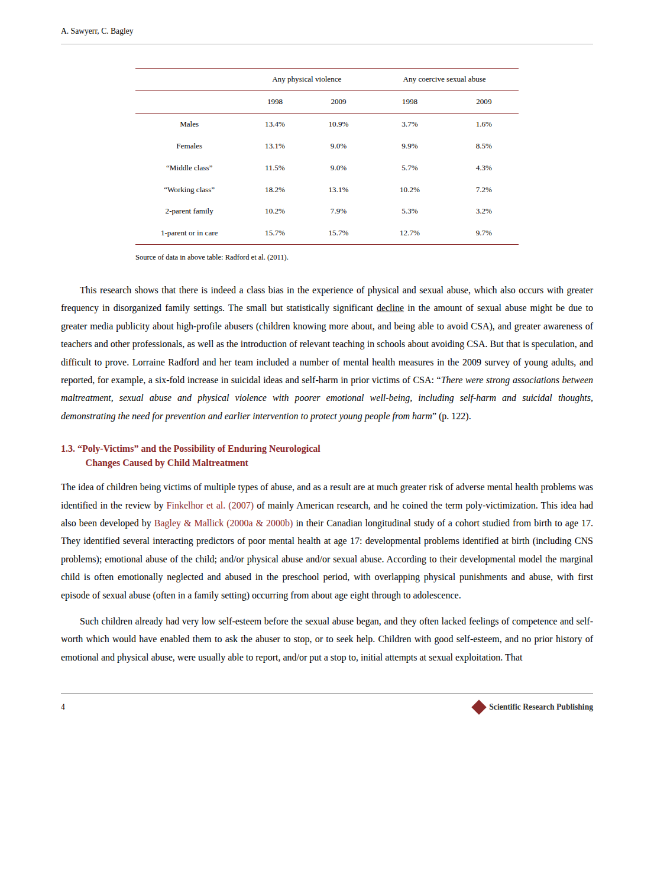A. Sawyerr, C. Bagley
| | Any physical violence | Any coercive sexual abuse |
| --- | --- | --- |
| | 1998 | 2009 | 1998 | 2009 |
| Males | 13.4% | 10.9% | 3.7% | 1.6% |
| Females | 13.1% | 9.0% | 9.9% | 8.5% |
| “Middle class” | 11.5% | 9.0% | 5.7% | 4.3% |
| “Working class” | 18.2% | 13.1% | 10.2% | 7.2% |
| 2-parent family | 10.2% | 7.9% | 5.3% | 3.2% |
| 1-parent or in care | 15.7% | 15.7% | 12.7% | 9.7% |
Source of data in above table: Radford et al. (2011).
This research shows that there is indeed a class bias in the experience of physical and sexual abuse, which also occurs with greater frequency in disorganized family settings. The small but statistically significant decline in the amount of sexual abuse might be due to greater media publicity about high-profile abusers (children knowing more about, and being able to avoid CSA), and greater awareness of teachers and other professionals, as well as the introduction of relevant teaching in schools about avoiding CSA. But that is speculation, and difficult to prove. Lorraine Radford and her team included a number of mental health measures in the 2009 survey of young adults, and reported, for example, a six-fold increase in suicidal ideas and self-harm in prior victims of CSA: “There were strong associations between maltreatment, sexual abuse and physical violence with poorer emotional well-being, including self-harm and suicidal thoughts, demonstrating the need for prevention and earlier intervention to protect young people from harm” (p. 122).
1.3. “Poly-Victims” and the Possibility of Enduring NeurologicalChanges Caused by Child Maltreatment
The idea of children being victims of multiple types of abuse, and as a result are at much greater risk of adverse mental health problems was identified in the review by Finkelhor et al. (2007) of mainly American research, and he coined the term poly-victimization. This idea had also been developed by Bagley & Mallick (2000a & 2000b) in their Canadian longitudinal study of a cohort studied from birth to age 17. They identified several interacting predictors of poor mental health at age 17: developmental problems identified at birth (including CNS problems); emotional abuse of the child; and/or physical abuse and/or sexual abuse. According to their developmental model the marginal child is often emotionally neglected and abused in the preschool period, with overlapping physical punishments and abuse, with first episode of sexual abuse (often in a family setting) occurring from about age eight through to adolescence.
Such children already had very low self-esteem before the sexual abuse began, and they often lacked feelings of competence and self-worth which would have enabled them to ask the abuser to stop, or to seek help. Children with good self-esteem, and no prior history of emotional and physical abuse, were usually able to report, and/or put a stop to, initial attempts at sexual exploitation. That
4 Scientific Research Publishing